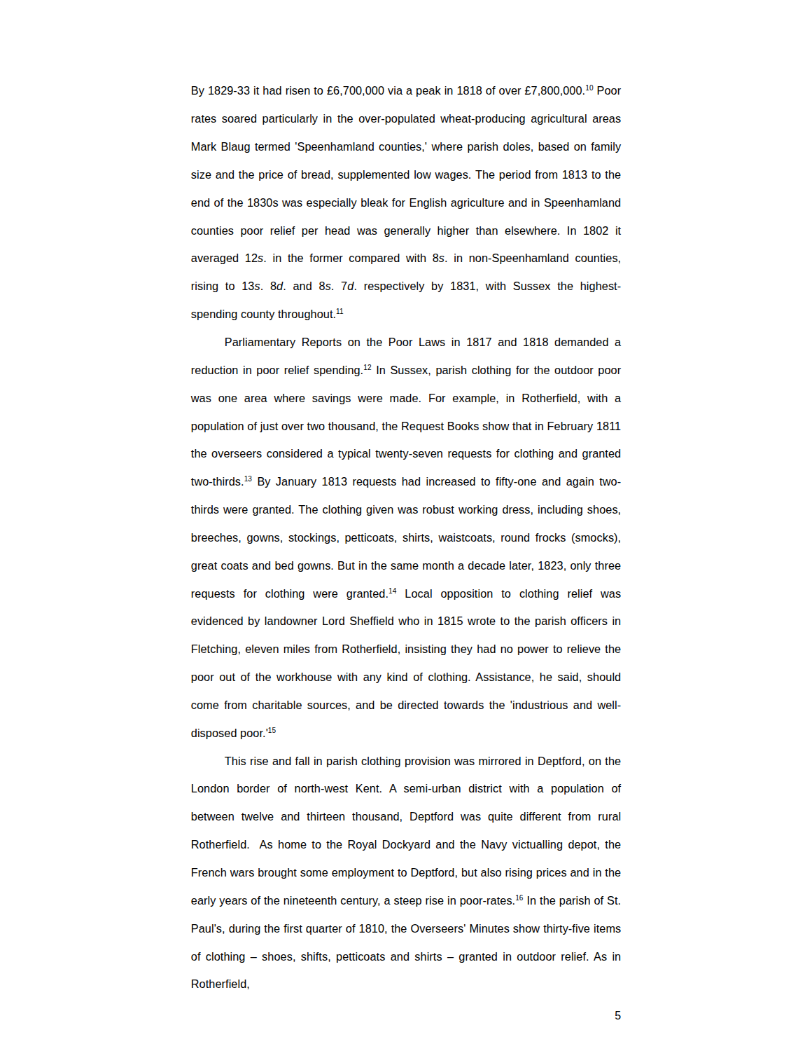By 1829-33 it had risen to £6,700,000 via a peak in 1818 of over £7,800,000.10 Poor rates soared particularly in the over-populated wheat-producing agricultural areas Mark Blaug termed 'Speenhamland counties,' where parish doles, based on family size and the price of bread, supplemented low wages. The period from 1813 to the end of the 1830s was especially bleak for English agriculture and in Speenhamland counties poor relief per head was generally higher than elsewhere. In 1802 it averaged 12s. in the former compared with 8s. in non-Speenhamland counties, rising to 13s. 8d. and 8s. 7d. respectively by 1831, with Sussex the highest-spending county throughout.11
Parliamentary Reports on the Poor Laws in 1817 and 1818 demanded a reduction in poor relief spending.12 In Sussex, parish clothing for the outdoor poor was one area where savings were made. For example, in Rotherfield, with a population of just over two thousand, the Request Books show that in February 1811 the overseers considered a typical twenty-seven requests for clothing and granted two-thirds.13 By January 1813 requests had increased to fifty-one and again two-thirds were granted. The clothing given was robust working dress, including shoes, breeches, gowns, stockings, petticoats, shirts, waistcoats, round frocks (smocks), great coats and bed gowns. But in the same month a decade later, 1823, only three requests for clothing were granted.14 Local opposition to clothing relief was evidenced by landowner Lord Sheffield who in 1815 wrote to the parish officers in Fletching, eleven miles from Rotherfield, insisting they had no power to relieve the poor out of the workhouse with any kind of clothing. Assistance, he said, should come from charitable sources, and be directed towards the 'industrious and well-disposed poor.'15
This rise and fall in parish clothing provision was mirrored in Deptford, on the London border of north-west Kent. A semi-urban district with a population of between twelve and thirteen thousand, Deptford was quite different from rural Rotherfield. As home to the Royal Dockyard and the Navy victualling depot, the French wars brought some employment to Deptford, but also rising prices and in the early years of the nineteenth century, a steep rise in poor-rates.16 In the parish of St. Paul's, during the first quarter of 1810, the Overseers' Minutes show thirty-five items of clothing – shoes, shifts, petticoats and shirts – granted in outdoor relief. As in Rotherfield,
5